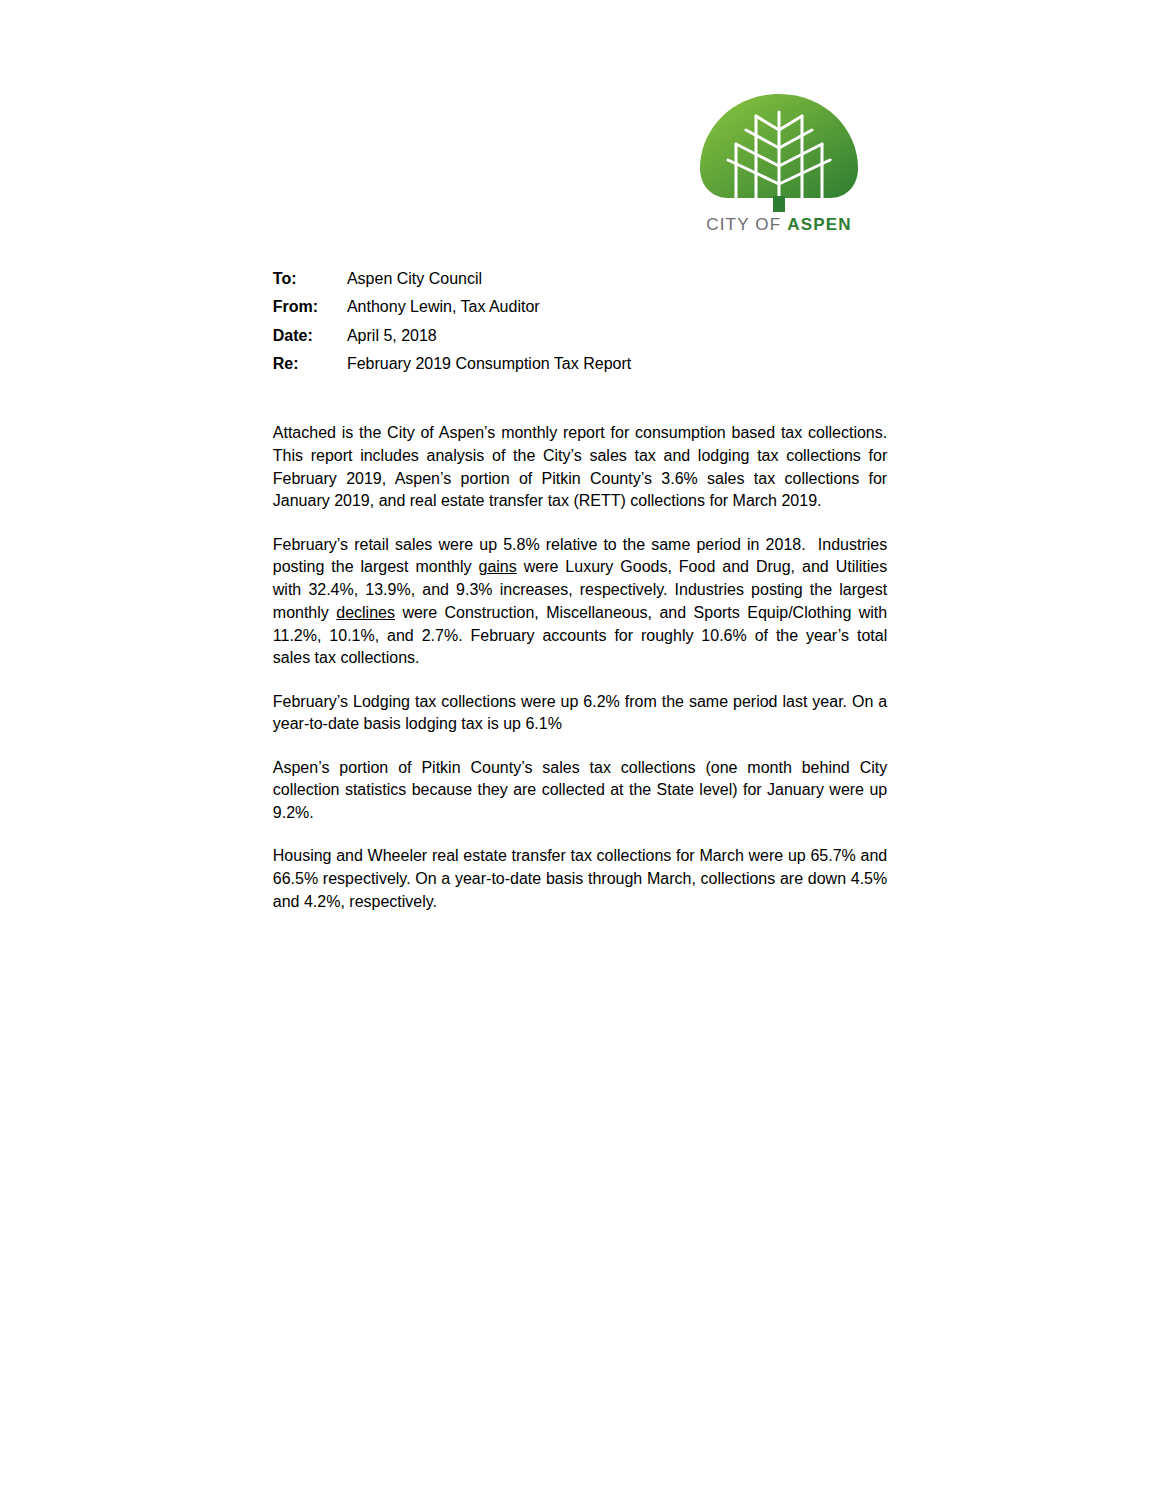CITY OF ASPEN
| To: | Aspen City Council |
| From: | Anthony Lewin, Tax Auditor |
| Date: | April 5, 2018 |
| Re: | February 2019 Consumption Tax Report |
Attached is the City of Aspen’s monthly report for consumption based tax collections. This report includes analysis of the City’s sales tax and lodging tax collections for February 2019, Aspen’s portion of Pitkin County’s 3.6% sales tax collections for January 2019, and real estate transfer tax (RETT) collections for March 2019.
February’s retail sales were up 5.8% relative to the same period in 2018. Industries posting the largest monthly gains were Luxury Goods, Food and Drug, and Utilities with 32.4%, 13.9%, and 9.3% increases, respectively. Industries posting the largest monthly declines were Construction, Miscellaneous, and Sports Equip/Clothing with 11.2%, 10.1%, and 2.7%. February accounts for roughly 10.6% of the year’s total sales tax collections.
February’s Lodging tax collections were up 6.2% from the same period last year. On a year-to-date basis lodging tax is up 6.1%
Aspen’s portion of Pitkin County’s sales tax collections (one month behind City collection statistics because they are collected at the State level) for January were up 9.2%.
Housing and Wheeler real estate transfer tax collections for March were up 65.7% and 66.5% respectively. On a year-to-date basis through March, collections are down 4.5% and 4.2%, respectively.